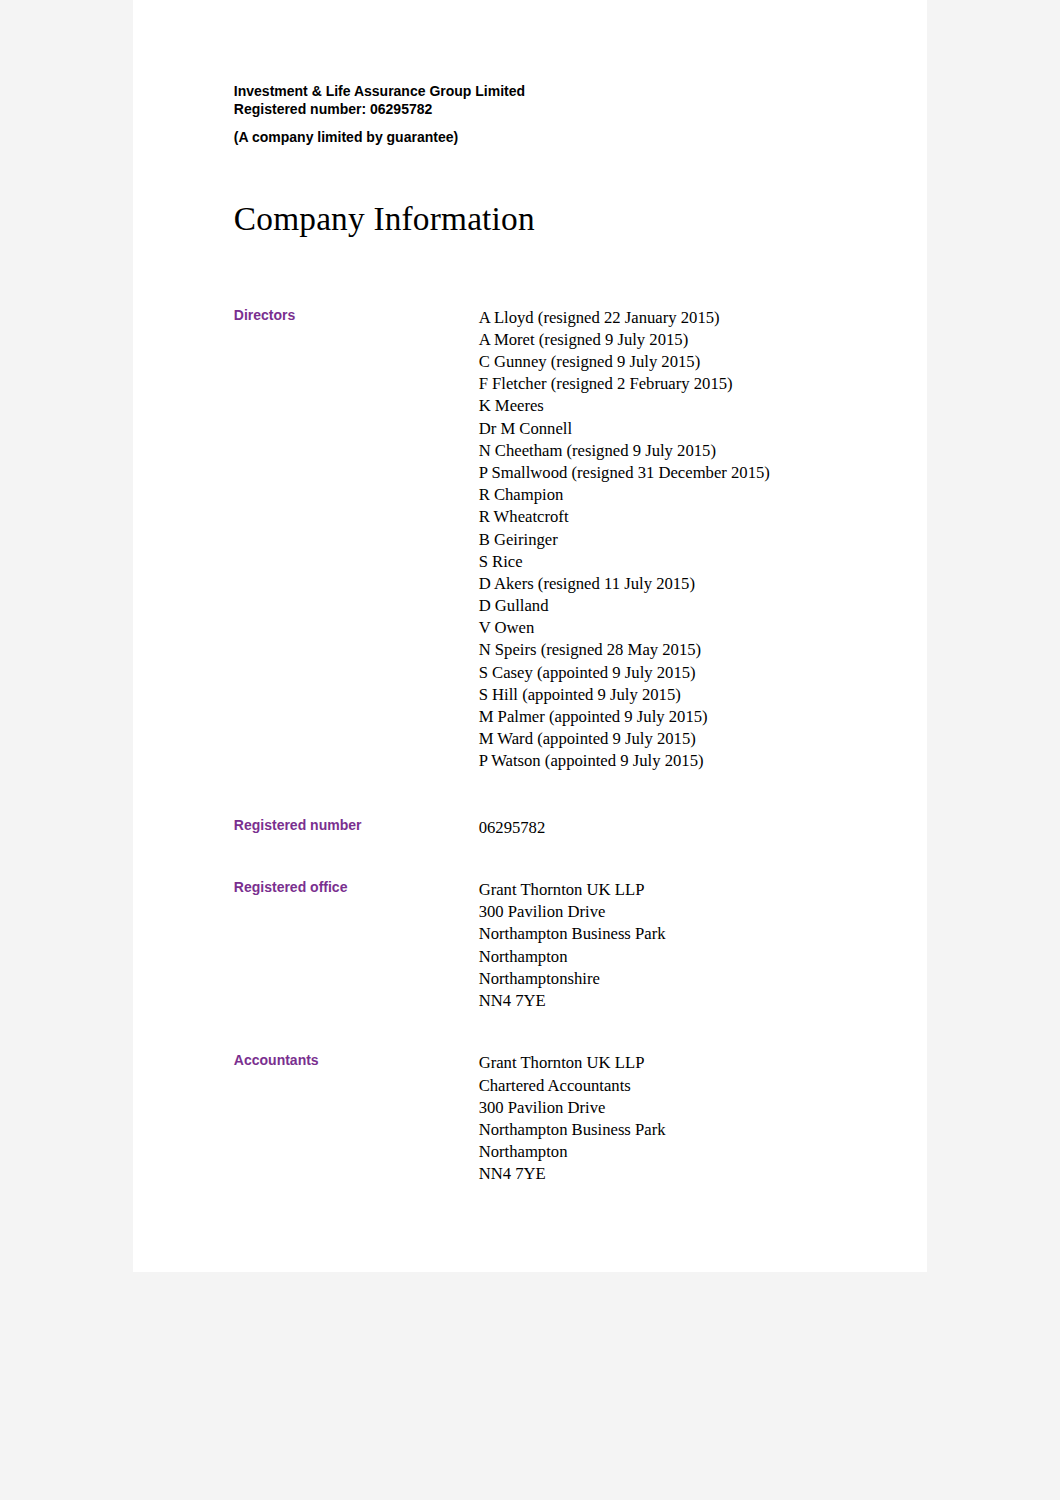Investment & Life Assurance Group Limited
Registered number: 06295782
(A company limited by guarantee)
Company Information
| Directors | A Lloyd (resigned 22 January 2015) A Moret (resigned 9 July 2015) C Gunney (resigned 9 July 2015) F Fletcher (resigned 2 February 2015) K Meeres Dr M Connell N Cheetham (resigned 9 July 2015) P Smallwood (resigned 31 December 2015) R Champion R Wheatcroft B Geiringer S Rice D Akers (resigned 11 July 2015) D Gulland V Owen N Speirs (resigned 28 May 2015) S Casey (appointed 9 July 2015) S Hill (appointed 9 July 2015) M Palmer (appointed 9 July 2015) M Ward (appointed 9 July 2015) P Watson (appointed 9 July 2015) |
| Registered number | 06295782 |
| Registered office | Grant Thornton UK LLP 300 Pavilion Drive Northampton Business Park Northampton Northamptonshire NN4 7YE |
| Accountants | Grant Thornton UK LLP Chartered Accountants 300 Pavilion Drive Northampton Business Park Northampton NN4 7YE |